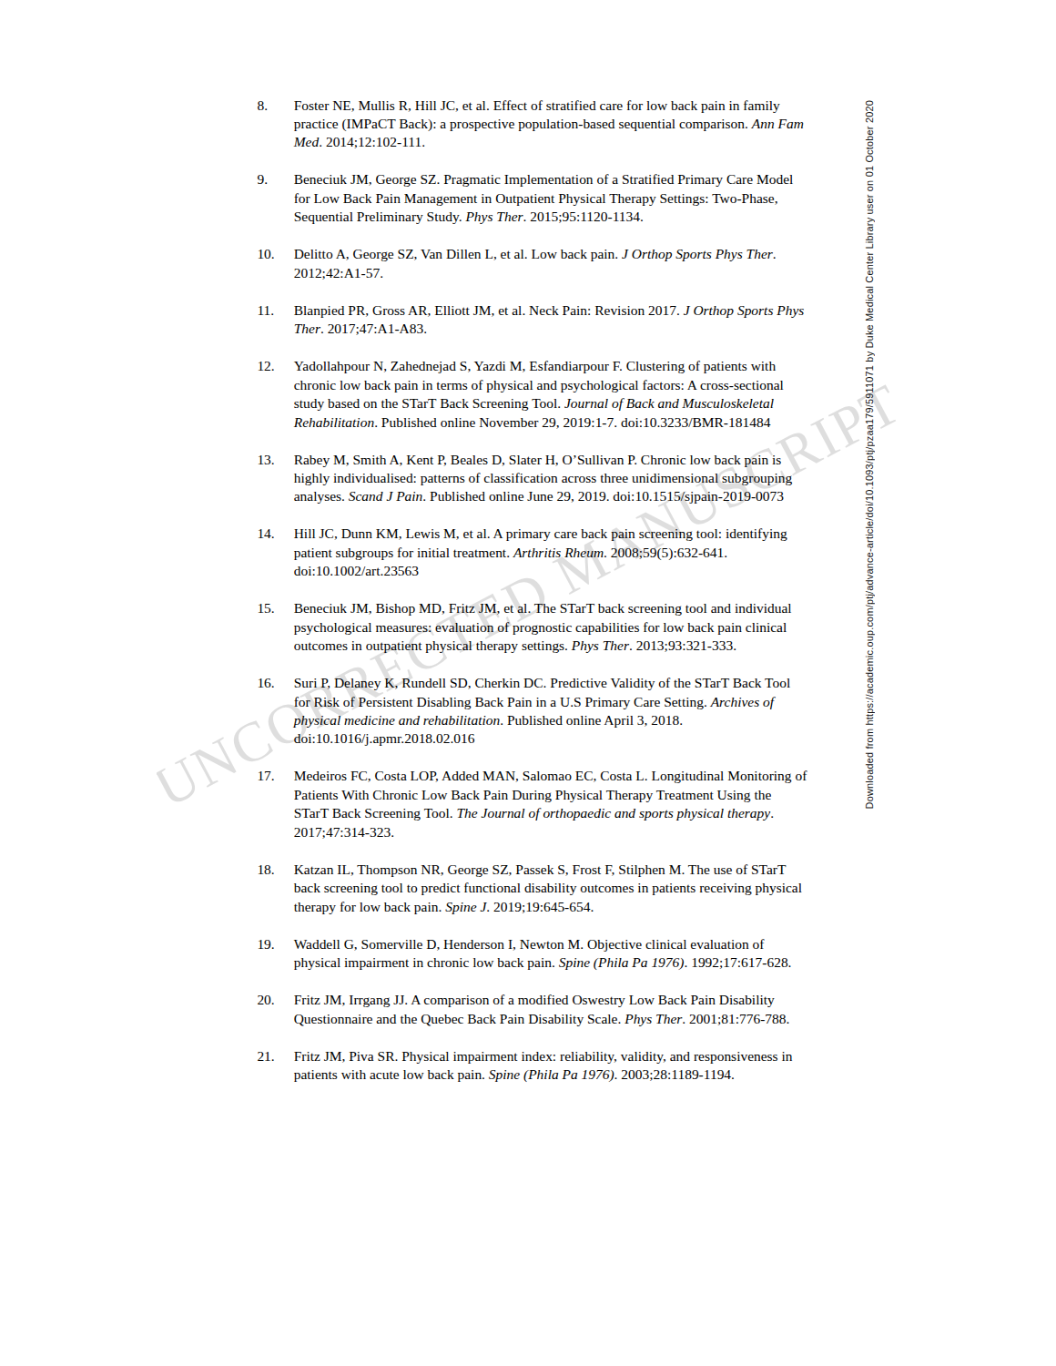UNCORRECTED MANUSCRIPT
Downloaded from https://academic.oup.com/ptj/advance-article/doi/10.1093/ptj/pzaa179/5911071 by Duke Medical Center Library user on 01 October 2020
Foster NE, Mullis R, Hill JC, et al. Effect of stratified care for low back pain in family practice (IMPaCT Back): a prospective population-based sequential comparison. Ann Fam Med. 2014;12:102-111.
Beneciuk JM, George SZ. Pragmatic Implementation of a Stratified Primary Care Model for Low Back Pain Management in Outpatient Physical Therapy Settings: Two-Phase, Sequential Preliminary Study. Phys Ther. 2015;95:1120-1134.
Delitto A, George SZ, Van Dillen L, et al. Low back pain. J Orthop Sports Phys Ther. 2012;42:A1-57.
Blanpied PR, Gross AR, Elliott JM, et al. Neck Pain: Revision 2017. J Orthop Sports Phys Ther. 2017;47:A1-A83.
Yadollahpour N, Zahednejad S, Yazdi M, Esfandiarpour F. Clustering of patients with chronic low back pain in terms of physical and psychological factors: A cross-sectional study based on the STarT Back Screening Tool. Journal of Back and Musculoskeletal Rehabilitation. Published online November 29, 2019:1-7. doi:10.3233/BMR-181484
Rabey M, Smith A, Kent P, Beales D, Slater H, O’Sullivan P. Chronic low back pain is highly individualised: patterns of classification across three unidimensional subgrouping analyses. Scand J Pain. Published online June 29, 2019. doi:10.1515/sjpain-2019-0073
Hill JC, Dunn KM, Lewis M, et al. A primary care back pain screening tool: identifying patient subgroups for initial treatment. Arthritis Rheum. 2008;59(5):632-641. doi:10.1002/art.23563
Beneciuk JM, Bishop MD, Fritz JM, et al. The STarT back screening tool and individual psychological measures: evaluation of prognostic capabilities for low back pain clinical outcomes in outpatient physical therapy settings. Phys Ther. 2013;93:321-333.
Suri P, Delaney K, Rundell SD, Cherkin DC. Predictive Validity of the STarT Back Tool for Risk of Persistent Disabling Back Pain in a U.S Primary Care Setting. Archives of physical medicine and rehabilitation. Published online April 3, 2018. doi:10.1016/j.apmr.2018.02.016
Medeiros FC, Costa LOP, Added MAN, Salomao EC, Costa L. Longitudinal Monitoring of Patients With Chronic Low Back Pain During Physical Therapy Treatment Using the STarT Back Screening Tool. The Journal of orthopaedic and sports physical therapy. 2017;47:314-323.
Katzan IL, Thompson NR, George SZ, Passek S, Frost F, Stilphen M. The use of STarT back screening tool to predict functional disability outcomes in patients receiving physical therapy for low back pain. Spine J. 2019;19:645-654.
Waddell G, Somerville D, Henderson I, Newton M. Objective clinical evaluation of physical impairment in chronic low back pain. Spine (Phila Pa 1976). 1992;17:617-628.
Fritz JM, Irrgang JJ. A comparison of a modified Oswestry Low Back Pain Disability Questionnaire and the Quebec Back Pain Disability Scale. Phys Ther. 2001;81:776-788.
Fritz JM, Piva SR. Physical impairment index: reliability, validity, and responsiveness in patients with acute low back pain. Spine (Phila Pa 1976). 2003;28:1189-1194.